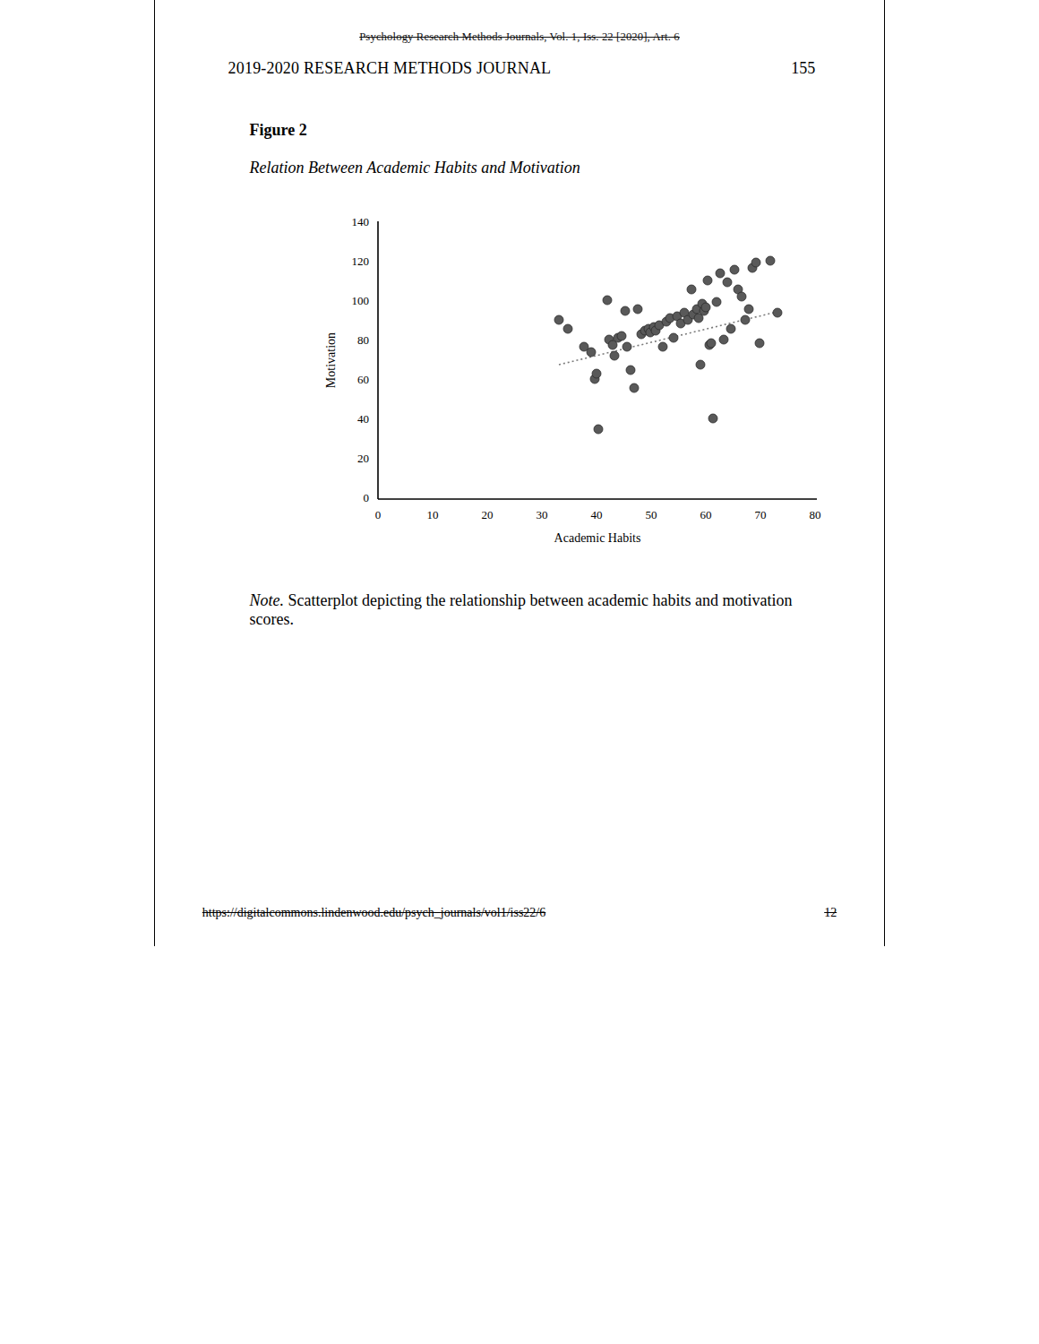Psychology Research Methods Journals, Vol. 1, Iss. 22 [2020], Art. 6
2019-2020 RESEARCH METHODS JOURNAL 155
Figure 2
Relation Between Academic Habits and Motivation
140 120 100 80 60 40 20 0 0 10 20 30 40 50 60 70 80 Academic Habits Motivation
Note. Scatterplot depicting the relationship between academic habits and motivation scores.
https://digitalcommons.lindenwood.edu/psych_journals/vol1/iss22/6 12